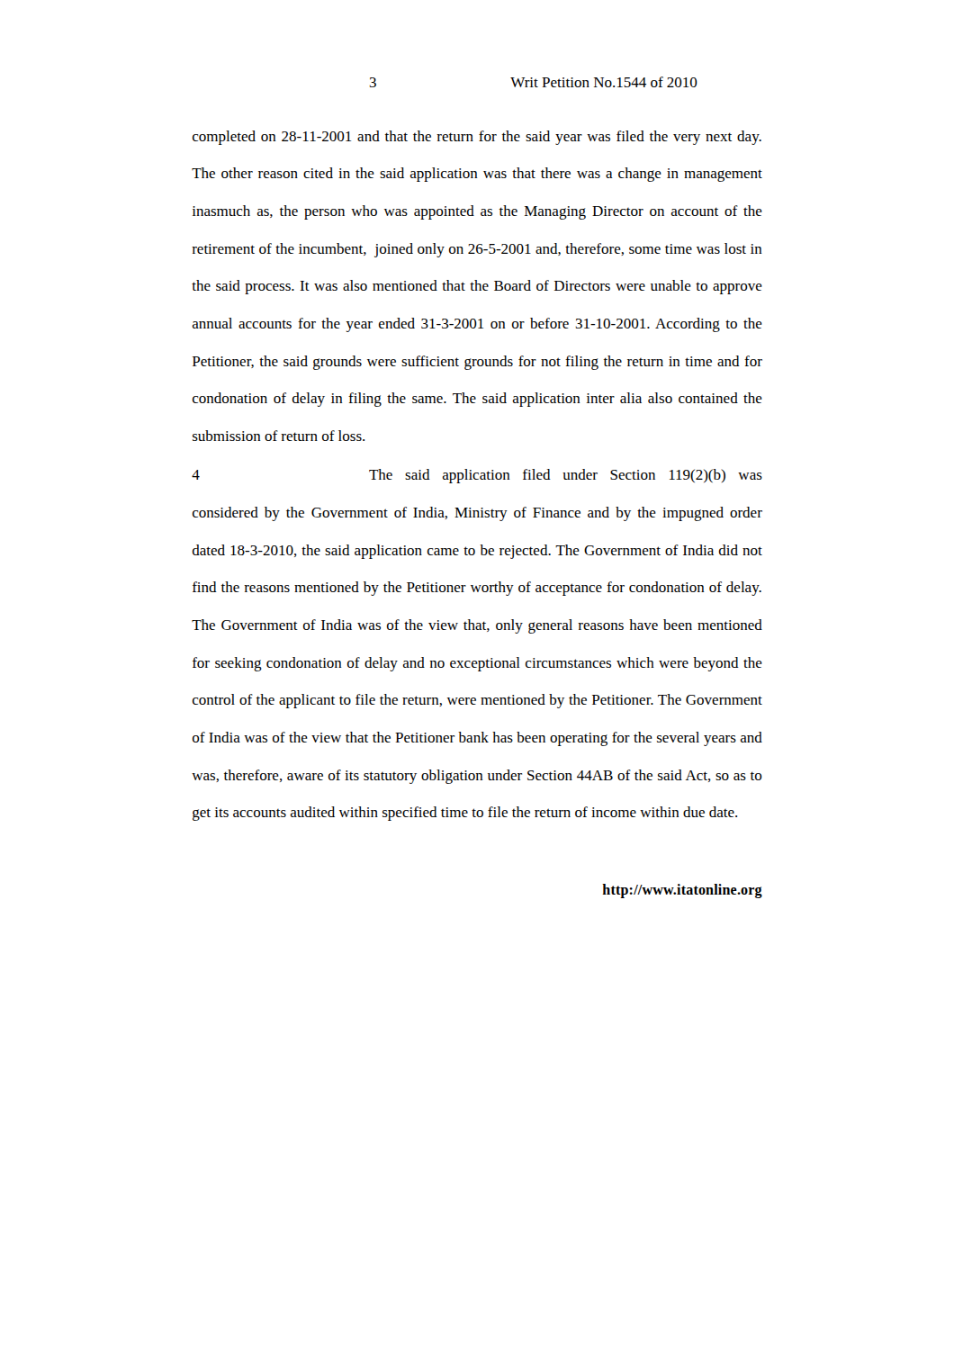3 Writ Petition No.1544 of 2010
completed on 28-11-2001 and that the return for the said year was filed the very next day. The other reason cited in the said application was that there was a change in management inasmuch as, the person who was appointed as the Managing Director on account of the retirement of the incumbent, joined only on 26-5-2001 and, therefore, some time was lost in the said process. It was also mentioned that the Board of Directors were unable to approve annual accounts for the year ended 31-3-2001 on or before 31-10-2001. According to the Petitioner, the said grounds were sufficient grounds for not filing the return in time and for condonation of delay in filing the same. The said application inter alia also contained the submission of return of loss.
4 The said application filed under Section 119(2)(b) was considered by the Government of India, Ministry of Finance and by the impugned order dated 18-3-2010, the said application came to be rejected. The Government of India did not find the reasons mentioned by the Petitioner worthy of acceptance for condonation of delay. The Government of India was of the view that, only general reasons have been mentioned for seeking condonation of delay and no exceptional circumstances which were beyond the control of the applicant to file the return, were mentioned by the Petitioner. The Government of India was of the view that the Petitioner bank has been operating for the several years and was, therefore, aware of its statutory obligation under Section 44AB of the said Act, so as to get its accounts audited within specified time to file the return of income within due date.
http://www.itatonline.org